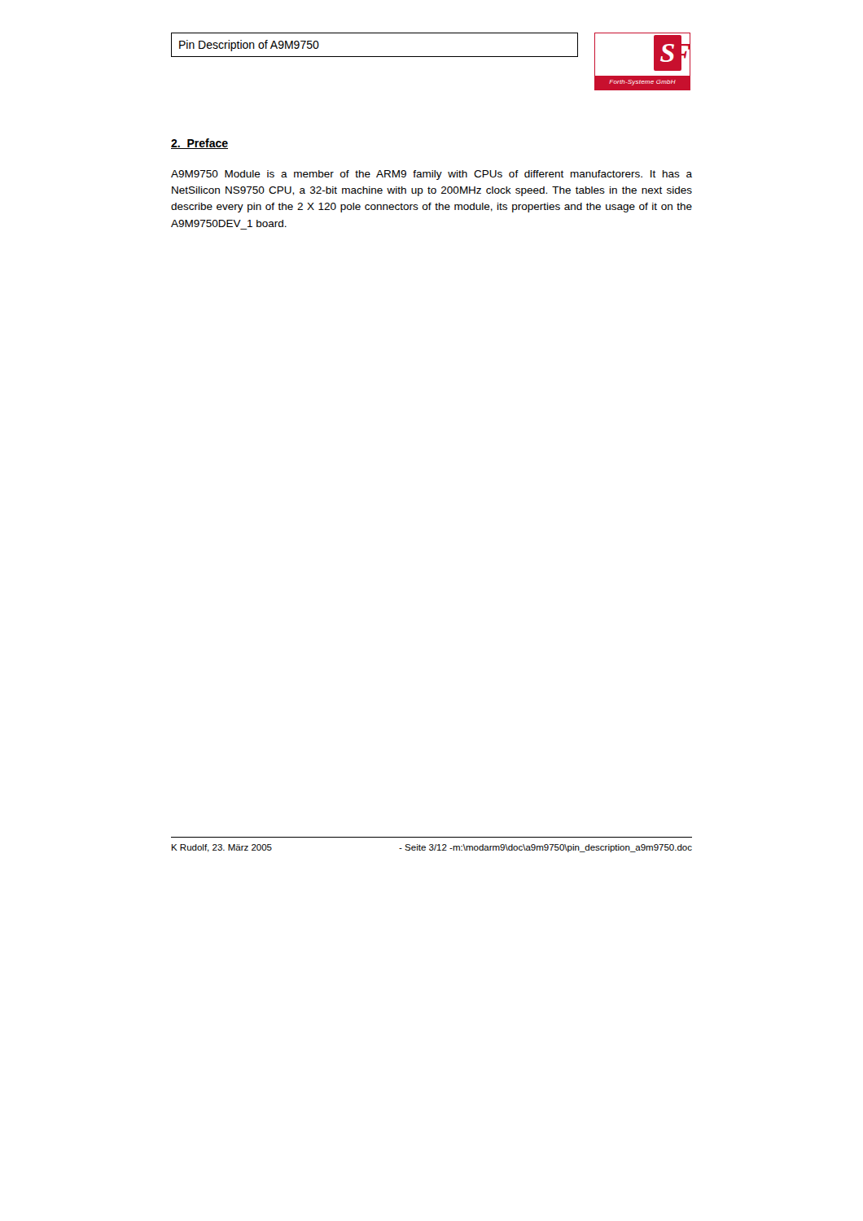Pin Description of A9M9750
F S
Forth-Systeme GmbH
2. Preface
A9M9750 Module is a member of the ARM9 family with CPUs of different manufactorers. It has a NetSilicon NS9750 CPU, a 32-bit machine with up to 200MHz clock speed. The tables in the next sides describe every pin of the 2 X 120 pole connectors of the module, its properties and the usage of it on the A9M9750DEV_1 board.
K Rudolf, 23. März 2005
- Seite 3/12 -m:\modarm9\doc\a9m9750\pin_description_a9m9750.doc